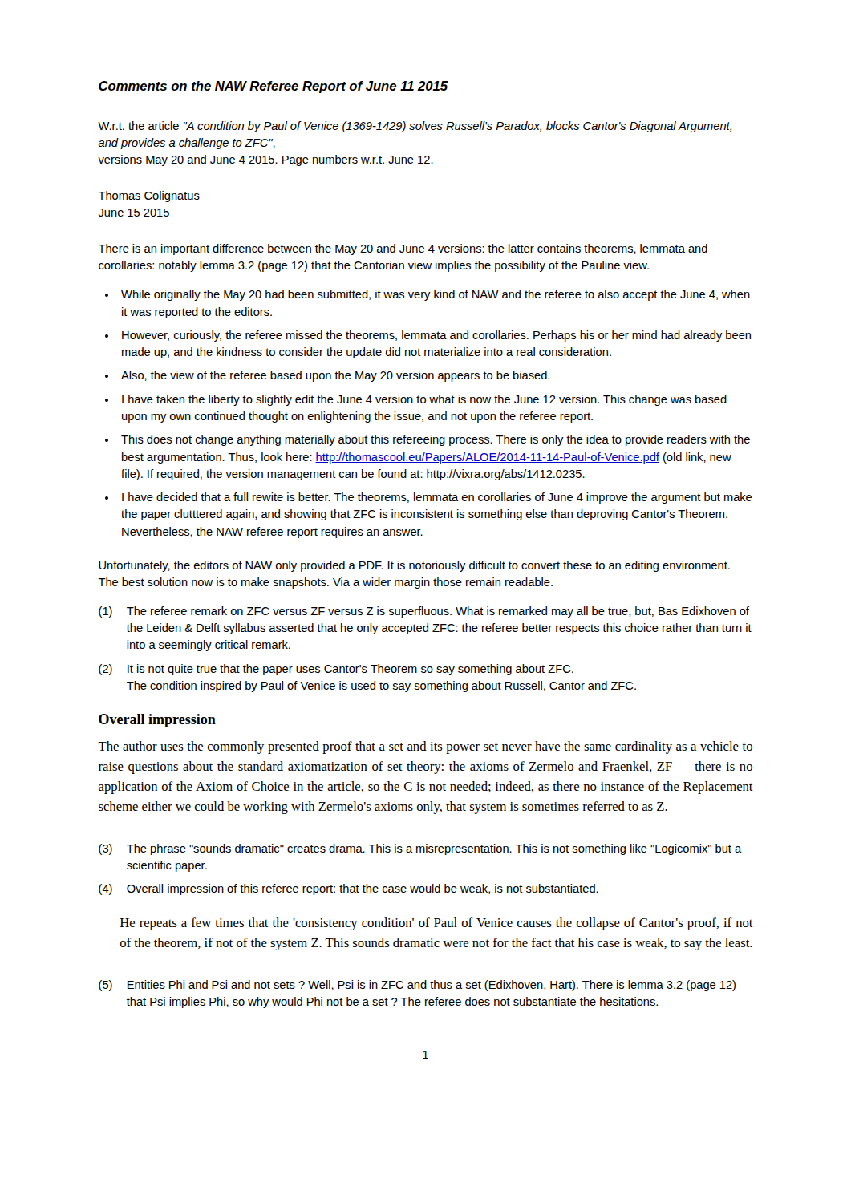Comments on the NAW Referee Report of June 11 2015
W.r.t. the article "A condition by Paul of Venice (1369-1429) solves Russell's Paradox, blocks Cantor's Diagonal Argument, and provides a challenge to ZFC",
versions May 20 and June 4 2015. Page numbers w.r.t. June 12.
Thomas Colignatus
June 15 2015
There is an important difference between the May 20 and June 4 versions: the latter contains theorems, lemmata and corollaries: notably lemma 3.2 (page 12) that the Cantorian view implies the possibility of the Pauline view.
While originally the May 20 had been submitted, it was very kind of NAW and the referee to also accept the June 4, when it was reported to the editors.
However, curiously, the referee missed the theorems, lemmata and corollaries. Perhaps his or her mind had already been made up, and the kindness to consider the update did not materialize into a real consideration.
Also, the view of the referee based upon the May 20 version appears to be biased.
I have taken the liberty to slightly edit the June 4 version to what is now the June 12 version. This change was based upon my own continued thought on enlightening the issue, and not upon the referee report.
This does not change anything materially about this refereeing process. There is only the idea to provide readers with the best argumentation. Thus, look here: http://thomascool.eu/Papers/ALOE/2014-11-14-Paul-of-Venice.pdf (old link, new file). If required, the version management can be found at: http://vixra.org/abs/1412.0235.
I have decided that a full rewite is better. The theorems, lemmata en corollaries of June 4 improve the argument but make the paper clutttered again, and showing that ZFC is inconsistent is something else than deproving Cantor's Theorem. Nevertheless, the NAW referee report requires an answer.
Unfortunately, the editors of NAW only provided a PDF. It is notoriously difficult to convert these to an editing environment. The best solution now is to make snapshots. Via a wider margin those remain readable.
The referee remark on ZFC versus ZF versus Z is superfluous. What is remarked may all be true, but, Bas Edixhoven of the Leiden & Delft syllabus asserted that he only accepted ZFC: the referee better respects this choice rather than turn it into a seemingly critical remark.
It is not quite true that the paper uses Cantor's Theorem so say something about ZFC.
The condition inspired by Paul of Venice is used to say something about Russell, Cantor and ZFC.
Overall impression
The author uses the commonly presented proof that a set and its power set never have the same cardinality as a vehicle to raise questions about the standard axiomatization of set theory: the axioms of Zermelo and Fraenkel, ZF — there is no application of the Axiom of Choice in the article, so the C is not needed; indeed, as there no instance of the Replacement scheme either we could be working with Zermelo's axioms only, that system is sometimes referred to as Z.
The phrase "sounds dramatic" creates drama. This is a misrepresentation. This is not something like "Logicomix" but a scientific paper.
Overall impression of this referee report: that the case would be weak, is not substantiated.
He repeats a few times that the 'consistency condition' of Paul of Venice causes the collapse of Cantor's proof, if not of the theorem, if not of the system Z. This sounds dramatic were not for the fact that his case is weak, to say the least.
Entities Phi and Psi and not sets ? Well, Psi is in ZFC and thus a set (Edixhoven, Hart). There is lemma 3.2 (page 12) that Psi implies Phi, so why would Phi not be a set ? The referee does not substantiate the hesitations.
1